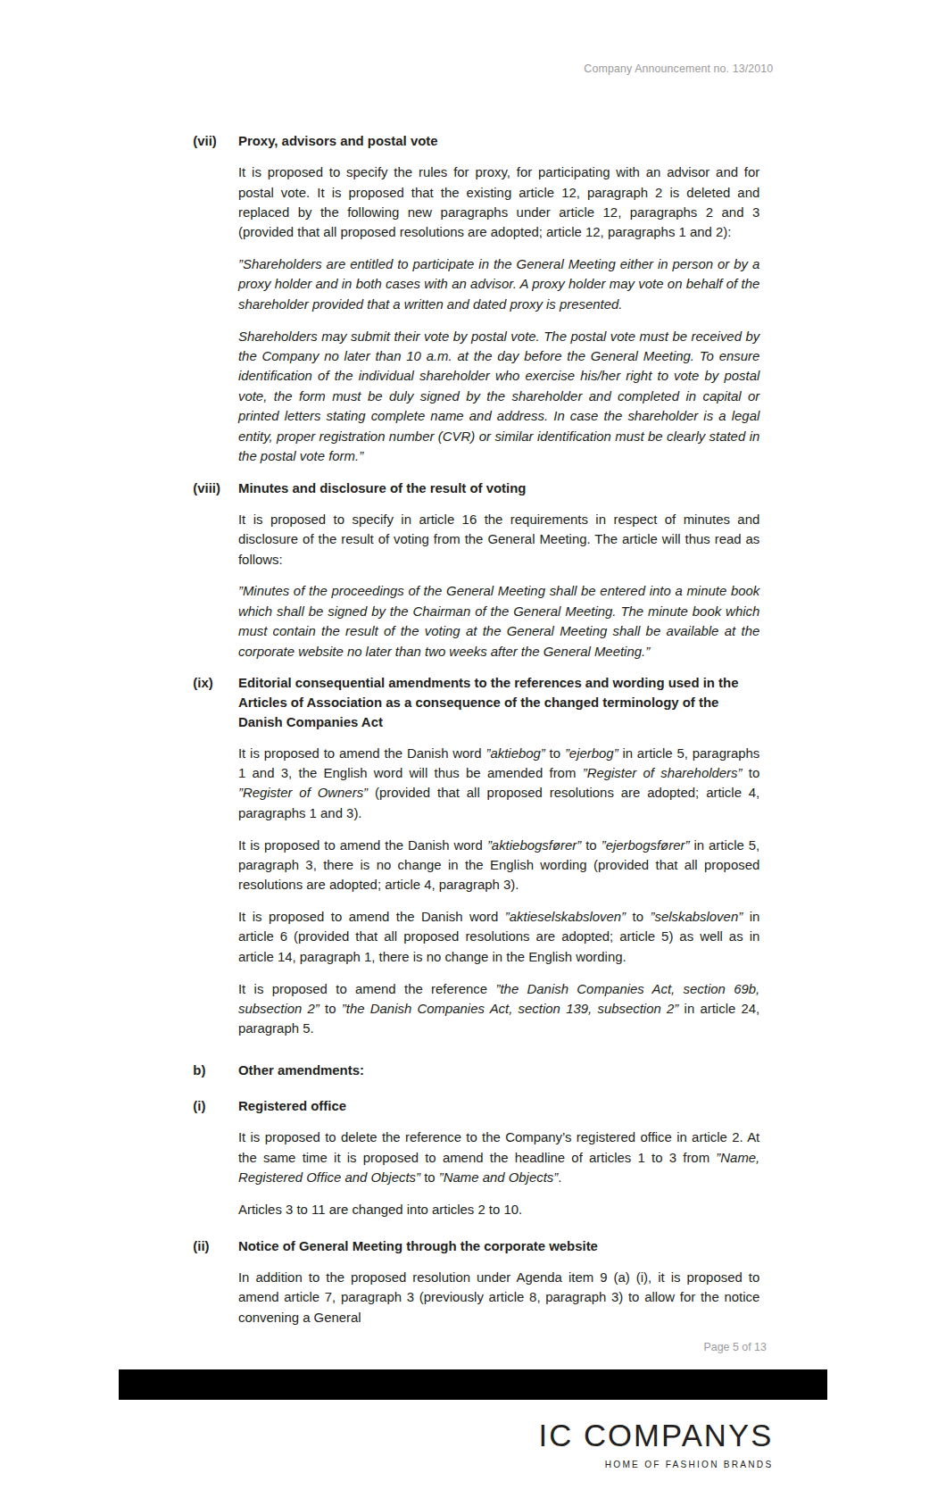Company Announcement no. 13/2010
(vii)
Proxy, advisors and postal vote
It is proposed to specify the rules for proxy, for participating with an advisor and for postal vote. It is proposed that the existing article 12, paragraph 2 is deleted and replaced by the following new paragraphs under article 12, paragraphs 2 and 3 (provided that all proposed resolutions are adopted; article 12, paragraphs 1 and 2):
”Shareholders are entitled to participate in the General Meeting either in person or by a proxy holder and in both cases with an advisor. A proxy holder may vote on behalf of the shareholder provided that a written and dated proxy is presented.
Shareholders may submit their vote by postal vote. The postal vote must be received by the Company no later than 10 a.m. at the day before the General Meeting. To ensure identification of the individual shareholder who exercise his/her right to vote by postal vote, the form must be duly signed by the shareholder and completed in capital or printed letters stating complete name and address. In case the shareholder is a legal entity, proper registration number (CVR) or similar identification must be clearly stated in the postal vote form.”
(viii)
Minutes and disclosure of the result of voting
It is proposed to specify in article 16 the requirements in respect of minutes and disclosure of the result of voting from the General Meeting. The article will thus read as follows:
”Minutes of the proceedings of the General Meeting shall be entered into a minute book which shall be signed by the Chairman of the General Meeting. The minute book which must contain the result of the voting at the General Meeting shall be available at the corporate website no later than two weeks after the General Meeting.”
(ix)
Editorial consequential amendments to the references and wording used in the Articles of Association as a consequence of the changed terminology of the Danish Companies Act
It is proposed to amend the Danish word ”aktiebog” to ”ejerbog” in article 5, paragraphs 1 and 3, the English word will thus be amended from ”Register of shareholders” to ”Register of Owners” (provided that all proposed resolutions are adopted; article 4, paragraphs 1 and 3).
It is proposed to amend the Danish word ”aktiebogsfører” to ”ejerbogsfører” in article 5, paragraph 3, there is no change in the English wording (provided that all proposed resolutions are adopted; article 4, paragraph 3).
It is proposed to amend the Danish word ”aktieselskabsloven” to ”selskabsloven” in article 6 (provided that all proposed resolutions are adopted; article 5) as well as in article 14, paragraph 1, there is no change in the English wording.
It is proposed to amend the reference ”the Danish Companies Act, section 69b, subsection 2” to ”the Danish Companies Act, section 139, subsection 2” in article 24, paragraph 5.
b)
Other amendments:
(i)
Registered office
It is proposed to delete the reference to the Company’s registered office in article 2. At the same time it is proposed to amend the headline of articles 1 to 3 from ”Name, Registered Office and Objects” to ”Name and Objects”.
Articles 3 to 11 are changed into articles 2 to 10.
(ii)
Notice of General Meeting through the corporate website
In addition to the proposed resolution under Agenda item 9 (a) (i), it is proposed to amend article 7, paragraph 3 (previously article 8, paragraph 3) to allow for the notice convening a General
Page 5 of 13
IC COMPANYS
HOME OF FASHION BRANDS